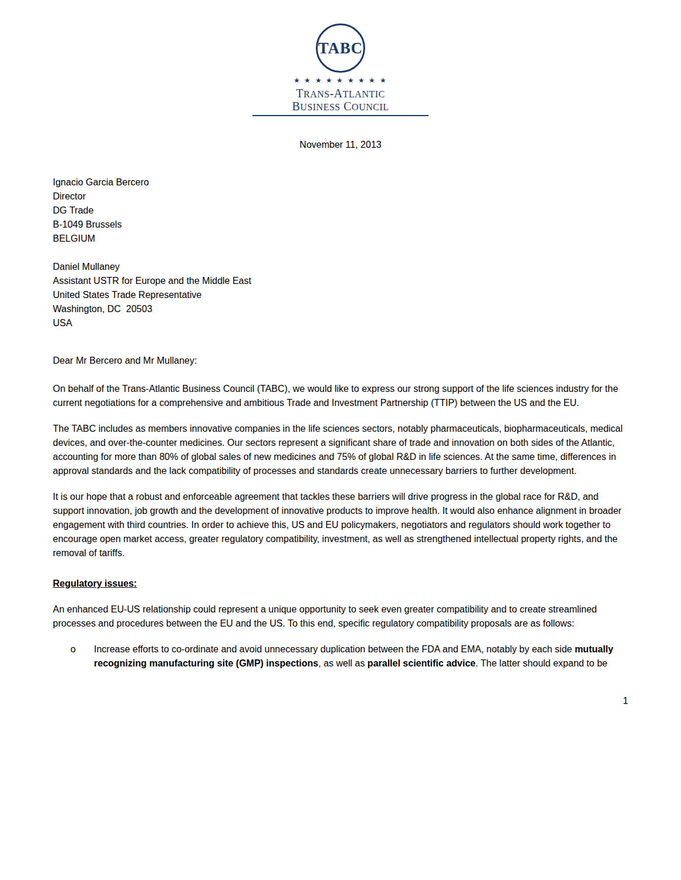TABC
★ ★ ★ ★ ★ ★ ★ ★ ★
TRANS-ATLANTIC
BUSINESS COUNCIL
November 11, 2013
Ignacio Garcia Bercero
Director
DG Trade
B-1049 Brussels
BELGIUM
Daniel Mullaney
Assistant USTR for Europe and the Middle East
United States Trade Representative
Washington, DC 20503
USA
Dear Mr Bercero and Mr Mullaney:
On behalf of the Trans-Atlantic Business Council (TABC), we would like to express our strong support of the life sciences industry for the current negotiations for a comprehensive and ambitious Trade and Investment Partnership (TTIP) between the US and the EU.
The TABC includes as members innovative companies in the life sciences sectors, notably pharmaceuticals, biopharmaceuticals, medical devices, and over-the-counter medicines. Our sectors represent a significant share of trade and innovation on both sides of the Atlantic, accounting for more than 80% of global sales of new medicines and 75% of global R&D in life sciences. At the same time, differences in approval standards and the lack compatibility of processes and standards create unnecessary barriers to further development.
It is our hope that a robust and enforceable agreement that tackles these barriers will drive progress in the global race for R&D, and support innovation, job growth and the development of innovative products to improve health. It would also enhance alignment in broader engagement with third countries. In order to achieve this, US and EU policymakers, negotiators and regulators should work together to encourage open market access, greater regulatory compatibility, investment, as well as strengthened intellectual property rights, and the removal of tariffs.
Regulatory issues:
An enhanced EU-US relationship could represent a unique opportunity to seek even greater compatibility and to create streamlined processes and procedures between the EU and the US. To this end, specific regulatory compatibility proposals are as follows:
Increase efforts to co-ordinate and avoid unnecessary duplication between the FDA and EMA, notably by each side mutually recognizing manufacturing site (GMP) inspections, as well as parallel scientific advice. The latter should expand to be
1